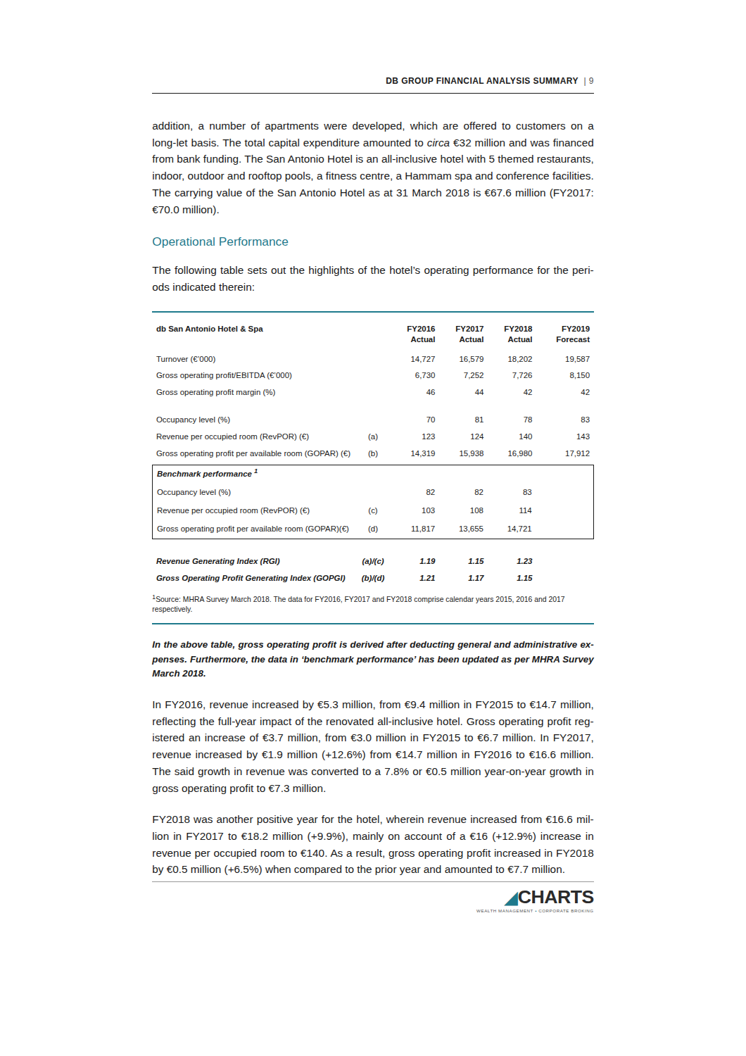DB GROUP FINANCIAL ANALYSIS SUMMARY | 9
addition, a number of apartments were developed, which are offered to customers on a long-let basis. The total capital expenditure amounted to circa €32 million and was financed from bank funding. The San Antonio Hotel is an all-inclusive hotel with 5 themed restaurants, indoor, outdoor and rooftop pools, a fitness centre, a Hammam spa and conference facilities. The carrying value of the San Antonio Hotel as at 31 March 2018 is €67.6 million (FY2017: €70.0 million).
Operational Performance
The following table sets out the highlights of the hotel’s operating performance for the periods indicated therein:
| db San Antonio Hotel & Spa | | FY2016 | FY2017 | FY2018 | FY2019 |
| --- | --- | --- | --- | --- | --- |
| | | Actual | Actual | Actual | Forecast |
| Turnover (€’000) | | 14,727 | 16,579 | 18,202 | 19,587 |
| Gross operating profit/EBITDA (€’000) | | 6,730 | 7,252 | 7,726 | 8,150 |
| Gross operating profit margin (%) | | 46 | 44 | 42 | 42 |
| Occupancy level (%) | | 70 | 81 | 78 | 83 |
| Revenue per occupied room (RevPOR) (€) | (a) | 123 | 124 | 140 | 143 |
| Gross operating profit per available room (GOPAR) (€) | (b) | 14,319 | 15,938 | 16,980 | 17,912 |
| Benchmark performance 1 |
| Occupancy level (%) | | 82 | 82 | 83 | |
| Revenue per occupied room (RevPOR) (€) | (c) | 103 | 108 | 114 | |
| Gross operating profit per available room (GOPAR)(€) | (d) | 11,817 | 13,655 | 14,721 | |
| Revenue Generating Index (RGI) | (a)/(c) | 1.19 | 1.15 | 1.23 | |
| Gross Operating Profit Generating Index (GOPGI) | (b)/(d) | 1.21 | 1.17 | 1.15 | |
1Source: MHRA Survey March 2018. The data for FY2016, FY2017 and FY2018 comprise calendar years 2015, 2016 and 2017 respectively.
In the above table, gross operating profit is derived after deducting general and administrative expenses. Furthermore, the data in ‘benchmark performance’ has been updated as per MHRA Survey March 2018.
In FY2016, revenue increased by €5.3 million, from €9.4 million in FY2015 to €14.7 million, reflecting the full-year impact of the renovated all-inclusive hotel. Gross operating profit registered an increase of €3.7 million, from €3.0 million in FY2015 to €6.7 million. In FY2017, revenue increased by €1.9 million (+12.6%) from €14.7 million in FY2016 to €16.6 million. The said growth in revenue was converted to a 7.8% or €0.5 million year-on-year growth in gross operating profit to €7.3 million.
FY2018 was another positive year for the hotel, wherein revenue increased from €16.6 million in FY2017 to €18.2 million (+9.9%), mainly on account of a €16 (+12.9%) increase in revenue per occupied room to €140. As a result, gross operating profit increased in FY2018 by €0.5 million (+6.5%) when compared to the prior year and amounted to €7.7 million.
◢CHARTS
WEALTH MANAGEMENT • CORPORATE BROKING